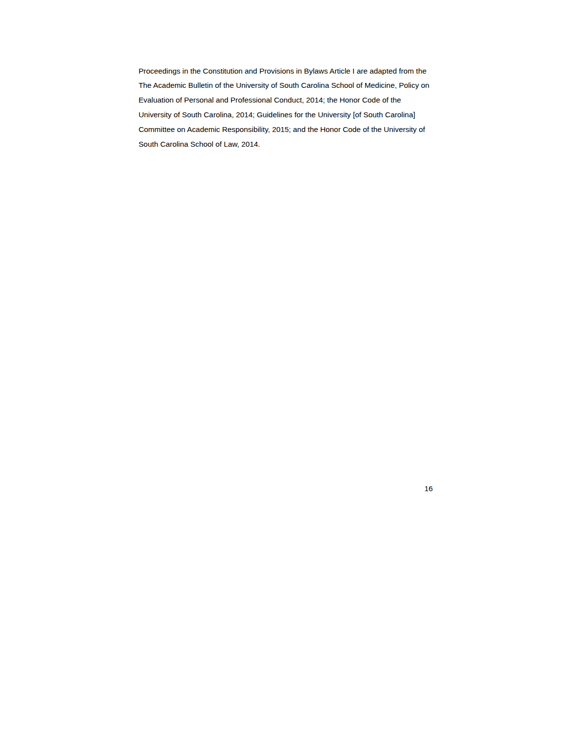Proceedings in the Constitution and Provisions in Bylaws Article I are adapted from the The Academic Bulletin of the University of South Carolina School of Medicine, Policy on Evaluation of Personal and Professional Conduct, 2014; the Honor Code of the University of South Carolina, 2014; Guidelines for the University [of South Carolina] Committee on Academic Responsibility, 2015; and the Honor Code of the University of South Carolina School of Law, 2014.
16